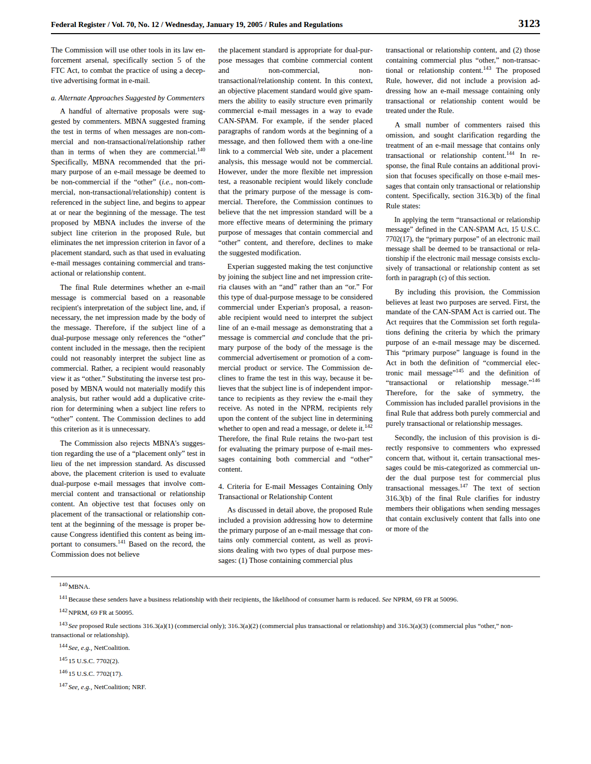Federal Register / Vol. 70, No. 12 / Wednesday, January 19, 2005 / Rules and Regulations
3123
The Commission will use other tools in its law enforcement arsenal, specifically section 5 of the FTC Act, to combat the practice of using a deceptive advertising format in e-mail.
a. Alternate Approaches Suggested by Commenters
A handful of alternative proposals were suggested by commenters. MBNA suggested framing the test in terms of when messages are non-commercial and non-transactional/relationship rather than in terms of when they are commercial.140 Specifically, MBNA recommended that the primary purpose of an e-mail message be deemed to be non-commercial if the “other” (i.e., non-commercial, non-transactional/relationship) content is referenced in the subject line, and begins to appear at or near the beginning of the message. The test proposed by MBNA includes the inverse of the subject line criterion in the proposed Rule, but eliminates the net impression criterion in favor of a placement standard, such as that used in evaluating e-mail messages containing commercial and transactional or relationship content.
The final Rule determines whether an e-mail message is commercial based on a reasonable recipient's interpretation of the subject line, and, if necessary, the net impression made by the body of the message. Therefore, if the subject line of a dual-purpose message only references the “other” content included in the message, then the recipient could not reasonably interpret the subject line as commercial. Rather, a recipient would reasonably view it as “other.” Substituting the inverse test proposed by MBNA would not materially modify this analysis, but rather would add a duplicative criterion for determining when a subject line refers to “other” content. The Commission declines to add this criterion as it is unnecessary.
The Commission also rejects MBNA's suggestion regarding the use of a “placement only” test in lieu of the net impression standard. As discussed above, the placement criterion is used to evaluate dual-purpose e-mail messages that involve commercial content and transactional or relationship content. An objective test that focuses only on placement of the transactional or relationship content at the beginning of the message is proper because Congress identified this content as being important to consumers.141 Based on the record, the Commission does not believe
the placement standard is appropriate for dual-purpose messages that combine commercial content and non-commercial, non-transactional/relationship content. In this context, an objective placement standard would give spammers the ability to easily structure even primarily commercial e-mail messages in a way to evade CAN-SPAM. For example, if the sender placed paragraphs of random words at the beginning of a message, and then followed them with a one-line link to a commercial Web site, under a placement analysis, this message would not be commercial. However, under the more flexible net impression test, a reasonable recipient would likely conclude that the primary purpose of the message is commercial. Therefore, the Commission continues to believe that the net impression standard will be a more effective means of determining the primary purpose of messages that contain commercial and “other” content, and therefore, declines to make the suggested modification.
Experian suggested making the test conjunctive by joining the subject line and net impression criteria clauses with an “and” rather than an “or.” For this type of dual-purpose message to be considered commercial under Experian's proposal, a reasonable recipient would need to interpret the subject line of an e-mail message as demonstrating that a message is commercial and conclude that the primary purpose of the body of the message is the commercial advertisement or promotion of a commercial product or service. The Commission declines to frame the test in this way, because it believes that the subject line is of independent importance to recipients as they review the e-mail they receive. As noted in the NPRM, recipients rely upon the content of the subject line in determining whether to open and read a message, or delete it.142 Therefore, the final Rule retains the two-part test for evaluating the primary purpose of e-mail messages containing both commercial and “other” content.
4. Criteria for E-mail Messages Containing Only Transactional or Relationship Content
As discussed in detail above, the proposed Rule included a provision addressing how to determine the primary purpose of an e-mail message that contains only commercial content, as well as provisions dealing with two types of dual purpose messages: (1) Those containing commercial plus
transactional or relationship content, and (2) those containing commercial plus “other,” non-transactional or relationship content.143 The proposed Rule, however, did not include a provision addressing how an e-mail message containing only transactional or relationship content would be treated under the Rule.
A small number of commenters raised this omission, and sought clarification regarding the treatment of an e-mail message that contains only transactional or relationship content.144 In response, the final Rule contains an additional provision that focuses specifically on those e-mail messages that contain only transactional or relationship content. Specifically, section 316.3(b) of the final Rule states:
In applying the term “transactional or relationship message” defined in the CAN-SPAM Act, 15 U.S.C. 7702(17), the “primary purpose” of an electronic mail message shall be deemed to be transactional or relationship if the electronic mail message consists exclusively of transactional or relationship content as set forth in paragraph (c) of this section.
By including this provision, the Commission believes at least two purposes are served. First, the mandate of the CAN-SPAM Act is carried out. The Act requires that the Commission set forth regulations defining the criteria by which the primary purpose of an e-mail message may be discerned. This “primary purpose” language is found in the Act in both the definition of “commercial electronic mail message”145 and the definition of “transactional or relationship message.”146 Therefore, for the sake of symmetry, the Commission has included parallel provisions in the final Rule that address both purely commercial and purely transactional or relationship messages.
Secondly, the inclusion of this provision is directly responsive to commenters who expressed concern that, without it, certain transactional messages could be mis-categorized as commercial under the dual purpose test for commercial plus transactional messages.147 The text of section 316.3(b) of the final Rule clarifies for industry members their obligations when sending messages that contain exclusively content that falls into one or more of the
140 MBNA.
141 Because these senders have a business relationship with their recipients, the likelihood of consumer harm is reduced. See NPRM, 69 FR at 50096.
142 NPRM, 69 FR at 50095.
143 See proposed Rule sections 316.3(a)(1) (commercial only); 316.3(a)(2) (commercial plus transactional or relationship) and 316.3(a)(3) (commercial plus “other,” non-transactional or relationship).
144 See, e.g., NetCoalition.
14515 U.S.C. 7702(2).
14615 U.S.C. 7702(17).
147 See, e.g., NetCoalition; NRF.